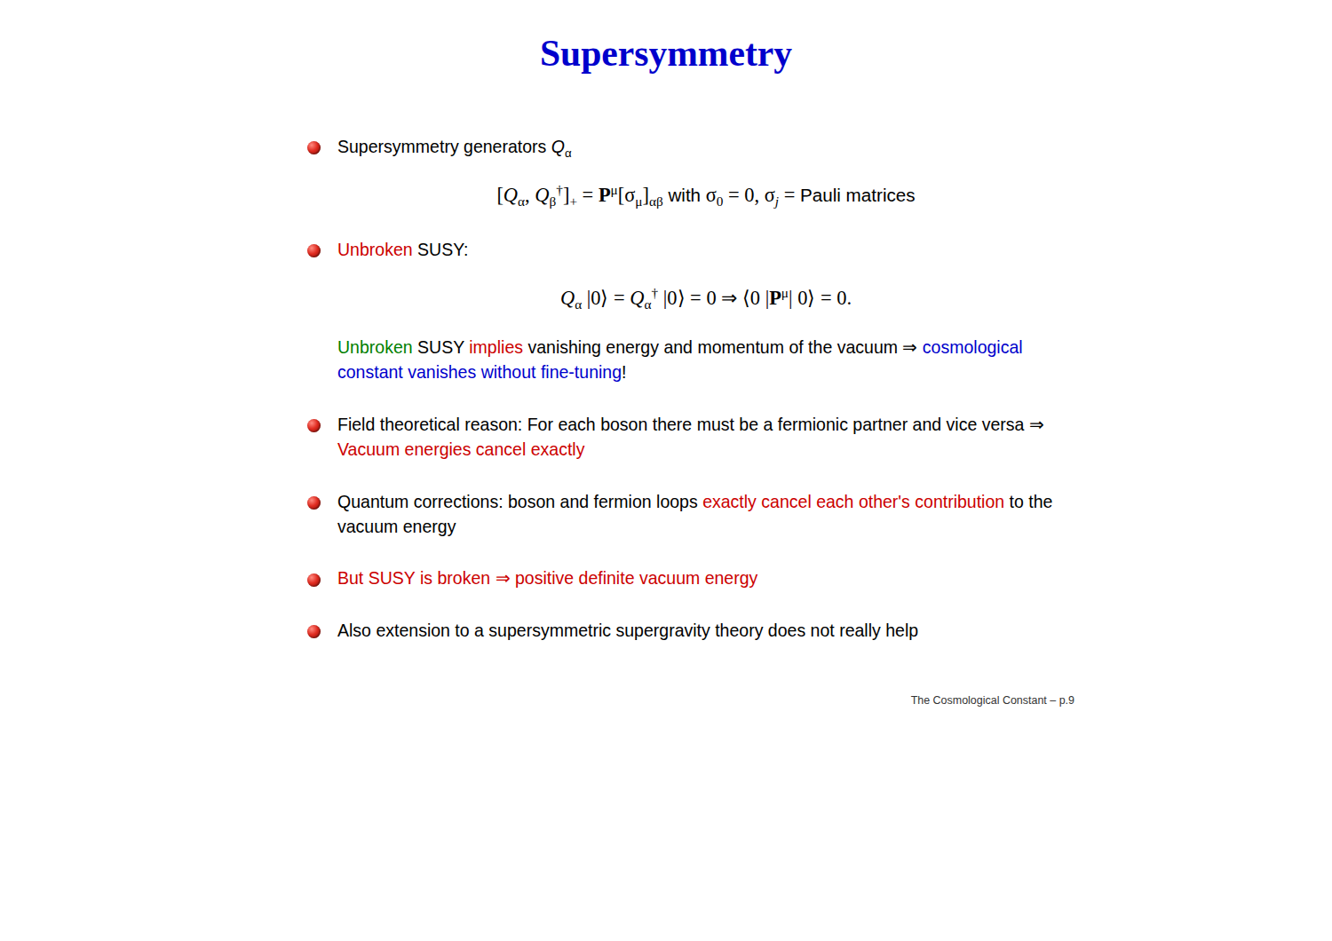Supersymmetry
Supersymmetry generators Qα
[Qα, Qβ†]+ = Pμ[σμ]αβ with σ0 = 0, σj = Pauli matrices
Unbroken SUSY:
Qα |0⟩ = Qα† |0⟩ = 0 ⇒ ⟨0 |Pμ| 0⟩ = 0.
Unbroken SUSY implies vanishing energy and momentum of the vacuum ⇒ cosmological constant vanishes without fine-tuning!
Field theoretical reason: For each boson there must be a fermionic partner and vice versa ⇒ Vacuum energies cancel exactly
Quantum corrections: boson and fermion loops exactly cancel each other's contribution to the vacuum energy
But SUSY is broken ⇒ positive definite vacuum energy
Also extension to a supersymmetric supergravity theory does not really help
The Cosmological Constant – p.9